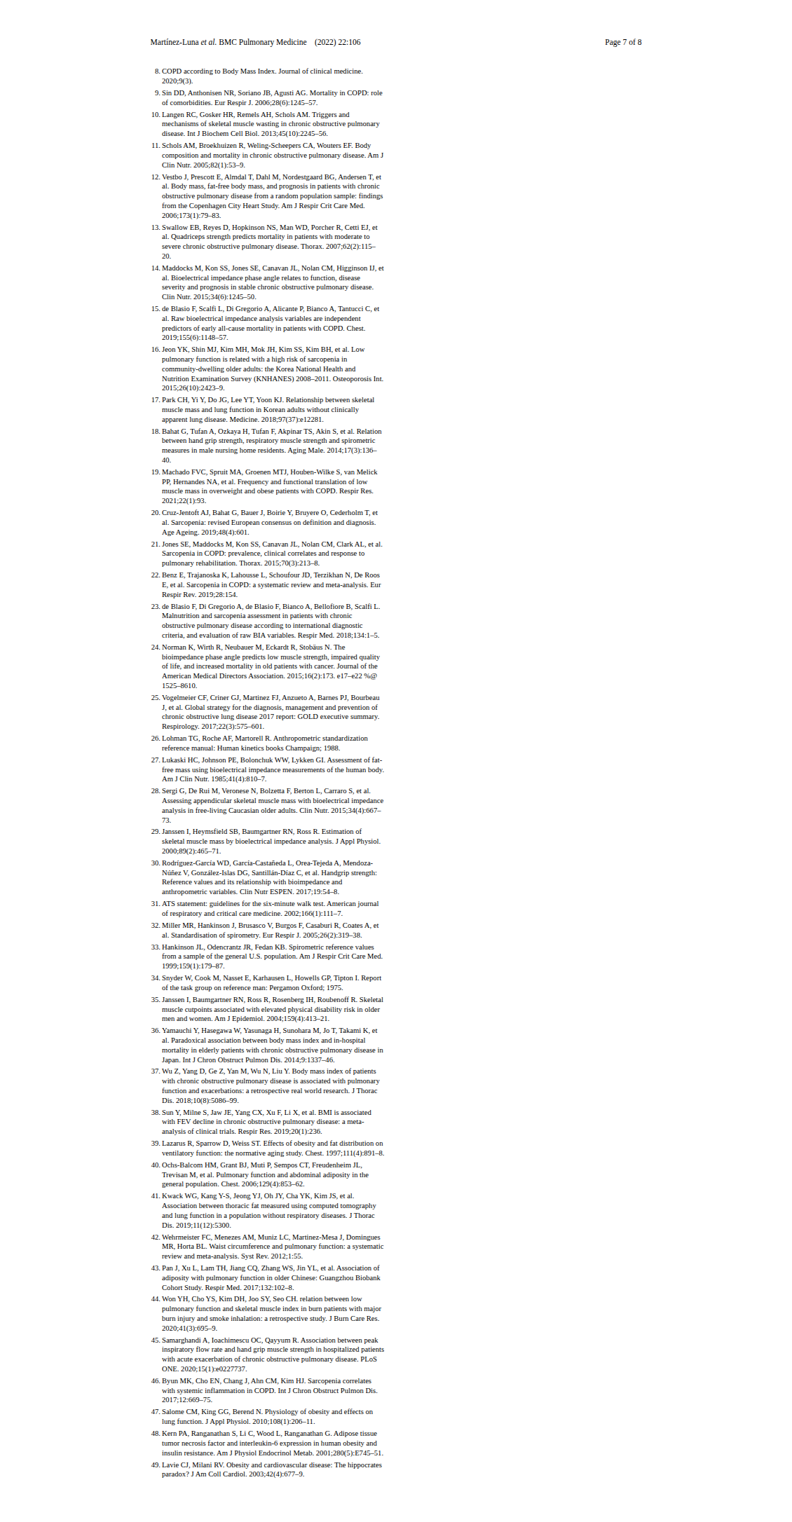Martínez-Luna et al. BMC Pulmonary Medicine (2022) 22:106
Page 7 of 8
COPD according to Body Mass Index. Journal of clinical medicine. 2020;9(3).
Sin DD, Anthonisen NR, Soriano JB, Agusti AG. Mortality in COPD: role of comorbidities. Eur Respir J. 2006;28(6):1245–57.
Langen RC, Gosker HR, Remels AH, Schols AM. Triggers and mechanisms of skeletal muscle wasting in chronic obstructive pulmonary disease. Int J Biochem Cell Biol. 2013;45(10):2245–56.
Schols AM, Broekhuizen R, Weling-Scheepers CA, Wouters EF. Body composition and mortality in chronic obstructive pulmonary disease. Am J Clin Nutr. 2005;82(1):53–9.
Vestbo J, Prescott E, Almdal T, Dahl M, Nordestgaard BG, Andersen T, et al. Body mass, fat-free body mass, and prognosis in patients with chronic obstructive pulmonary disease from a random population sample: findings from the Copenhagen City Heart Study. Am J Respir Crit Care Med. 2006;173(1):79–83.
Swallow EB, Reyes D, Hopkinson NS, Man WD, Porcher R, Cetti EJ, et al. Quadriceps strength predicts mortality in patients with moderate to severe chronic obstructive pulmonary disease. Thorax. 2007;62(2):115–20.
Maddocks M, Kon SS, Jones SE, Canavan JL, Nolan CM, Higginson IJ, et al. Bioelectrical impedance phase angle relates to function, disease severity and prognosis in stable chronic obstructive pulmonary disease. Clin Nutr. 2015;34(6):1245–50.
de Blasio F, Scalfi L, Di Gregorio A, Alicante P, Bianco A, Tantucci C, et al. Raw bioelectrical impedance analysis variables are independent predictors of early all-cause mortality in patients with COPD. Chest. 2019;155(6):1148–57.
Jeon YK, Shin MJ, Kim MH, Mok JH, Kim SS, Kim BH, et al. Low pulmonary function is related with a high risk of sarcopenia in community-dwelling older adults: the Korea National Health and Nutrition Examination Survey (KNHANES) 2008–2011. Osteoporosis Int. 2015;26(10):2423–9.
Park CH, Yi Y, Do JG, Lee YT, Yoon KJ. Relationship between skeletal muscle mass and lung function in Korean adults without clinically apparent lung disease. Medicine. 2018;97(37):e12281.
Bahat G, Tufan A, Ozkaya H, Tufan F, Akpinar TS, Akin S, et al. Relation between hand grip strength, respiratory muscle strength and spirometric measures in male nursing home residents. Aging Male. 2014;17(3):136–40.
Machado FVC, Spruit MA, Groenen MTJ, Houben-Wilke S, van Melick PP, Hernandes NA, et al. Frequency and functional translation of low muscle mass in overweight and obese patients with COPD. Respir Res. 2021;22(1):93.
Cruz-Jentoft AJ, Bahat G, Bauer J, Boirie Y, Bruyere O, Cederholm T, et al. Sarcopenia: revised European consensus on definition and diagnosis. Age Ageing. 2019;48(4):601.
Jones SE, Maddocks M, Kon SS, Canavan JL, Nolan CM, Clark AL, et al. Sarcopenia in COPD: prevalence, clinical correlates and response to pulmonary rehabilitation. Thorax. 2015;70(3):213–8.
Benz E, Trajanoska K, Lahousse L, Schoufour JD, Terzikhan N, De Roos E, et al. Sarcopenia in COPD: a systematic review and meta-analysis. Eur Respir Rev. 2019;28:154.
de Blasio F, Di Gregorio A, de Blasio F, Bianco A, Bellofiore B, Scalfi L. Malnutrition and sarcopenia assessment in patients with chronic obstructive pulmonary disease according to international diagnostic criteria, and evaluation of raw BIA variables. Respir Med. 2018;134:1–5.
Norman K, Wirth R, Neubauer M, Eckardt R, Stobäus N. The bioimpedance phase angle predicts low muscle strength, impaired quality of life, and increased mortality in old patients with cancer. Journal of the American Medical Directors Association. 2015;16(2):173. e17–e22 %@ 1525–8610.
Vogelmeier CF, Criner GJ, Martinez FJ, Anzueto A, Barnes PJ, Bourbeau J, et al. Global strategy for the diagnosis, management and prevention of chronic obstructive lung disease 2017 report: GOLD executive summary. Respirology. 2017;22(3):575–601.
Lohman TG, Roche AF, Martorell R. Anthropometric standardization reference manual: Human kinetics books Champaign; 1988.
Lukaski HC, Johnson PE, Bolonchuk WW, Lykken GI. Assessment of fat-free mass using bioelectrical impedance measurements of the human body. Am J Clin Nutr. 1985;41(4):810–7.
Sergi G, De Rui M, Veronese N, Bolzetta F, Berton L, Carraro S, et al. Assessing appendicular skeletal muscle mass with bioelectrical impedance analysis in free-living Caucasian older adults. Clin Nutr. 2015;34(4):667–73.
Janssen I, Heymsfield SB, Baumgartner RN, Ross R. Estimation of skeletal muscle mass by bioelectrical impedance analysis. J Appl Physiol. 2000;89(2):465–71.
Rodríguez-García WD, García-Castañeda L, Orea-Tejeda A, Mendoza-Núñez V, González-Islas DG, Santillán-Díaz C, et al. Handgrip strength: Reference values and its relationship with bioimpedance and anthropometric variables. Clin Nutr ESPEN. 2017;19:54–8.
ATS statement: guidelines for the six-minute walk test. American journal of respiratory and critical care medicine. 2002;166(1):111–7.
Miller MR, Hankinson J, Brusasco V, Burgos F, Casaburi R, Coates A, et al. Standardisation of spirometry. Eur Respir J. 2005;26(2):319–38.
Hankinson JL, Odencrantz JR, Fedan KB. Spirometric reference values from a sample of the general U.S. population. Am J Respir Crit Care Med. 1999;159(1):179–87.
Snyder W, Cook M, Nasset E, Karhausen L, Howells GP, Tipton I. Report of the task group on reference man: Pergamon Oxford; 1975.
Janssen I, Baumgartner RN, Ross R, Rosenberg IH, Roubenoff R. Skeletal muscle cutpoints associated with elevated physical disability risk in older men and women. Am J Epidemiol. 2004;159(4):413–21.
Yamauchi Y, Hasegawa W, Yasunaga H, Sunohara M, Jo T, Takami K, et al. Paradoxical association between body mass index and in-hospital mortality in elderly patients with chronic obstructive pulmonary disease in Japan. Int J Chron Obstruct Pulmon Dis. 2014;9:1337–46.
Wu Z, Yang D, Ge Z, Yan M, Wu N, Liu Y. Body mass index of patients with chronic obstructive pulmonary disease is associated with pulmonary function and exacerbations: a retrospective real world research. J Thorac Dis. 2018;10(8):5086–99.
Sun Y, Milne S, Jaw JE, Yang CX, Xu F, Li X, et al. BMI is associated with FEV decline in chronic obstructive pulmonary disease: a meta-analysis of clinical trials. Respir Res. 2019;20(1):236.
Lazarus R, Sparrow D, Weiss ST. Effects of obesity and fat distribution on ventilatory function: the normative aging study. Chest. 1997;111(4):891–8.
Ochs-Balcom HM, Grant BJ, Muti P, Sempos CT, Freudenheim JL, Trevisan M, et al. Pulmonary function and abdominal adiposity in the general population. Chest. 2006;129(4):853–62.
Kwack WG, Kang Y-S, Jeong YJ, Oh JY, Cha YK, Kim JS, et al. Association between thoracic fat measured using computed tomography and lung function in a population without respiratory diseases. J Thorac Dis. 2019;11(12):5300.
Wehrmeister FC, Menezes AM, Muniz LC, Martinez-Mesa J, Domingues MR, Horta BL. Waist circumference and pulmonary function: a systematic review and meta-analysis. Syst Rev. 2012;1:55.
Pan J, Xu L, Lam TH, Jiang CQ, Zhang WS, Jin YL, et al. Association of adiposity with pulmonary function in older Chinese: Guangzhou Biobank Cohort Study. Respir Med. 2017;132:102–8.
Won YH, Cho YS, Kim DH, Joo SY, Seo CH. relation between low pulmonary function and skeletal muscle index in burn patients with major burn injury and smoke inhalation: a retrospective study. J Burn Care Res. 2020;41(3):695–9.
Samarghandi A, Ioachimescu OC, Qayyum R. Association between peak inspiratory flow rate and hand grip muscle strength in hospitalized patients with acute exacerbation of chronic obstructive pulmonary disease. PLoS ONE. 2020;15(1):e0227737.
Byun MK, Cho EN, Chang J, Ahn CM, Kim HJ. Sarcopenia correlates with systemic inflammation in COPD. Int J Chron Obstruct Pulmon Dis. 2017;12:669–75.
Salome CM, King GG, Berend N. Physiology of obesity and effects on lung function. J Appl Physiol. 2010;108(1):206–11.
Kern PA, Ranganathan S, Li C, Wood L, Ranganathan G. Adipose tissue tumor necrosis factor and interleukin-6 expression in human obesity and insulin resistance. Am J Physiol Endocrinol Metab. 2001;280(5):E745–51.
Lavie CJ, Milani RV. Obesity and cardiovascular disease: The hippocrates paradox? J Am Coll Cardiol. 2003;42(4):677–9.